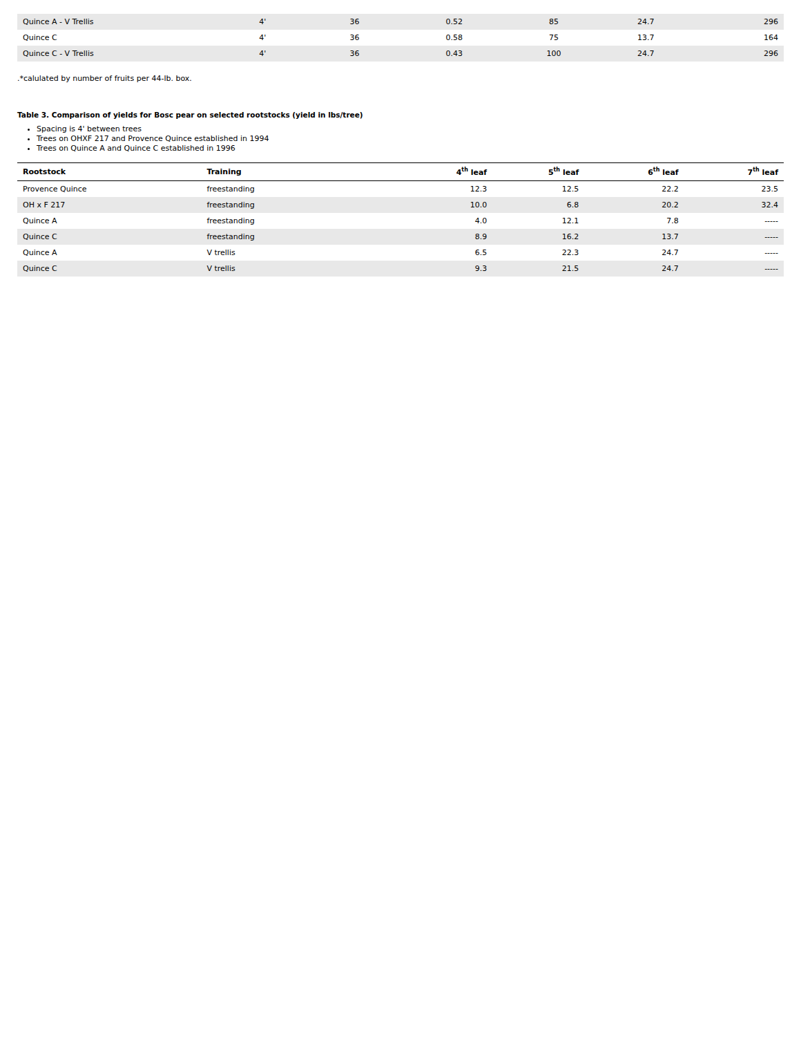| Quince A - V Trellis | 4' | 36 | 0.52 | 85 | 24.7 | 296 |
| Quince C | 4' | 36 | 0.58 | 75 | 13.7 | 164 |
| Quince C - V Trellis | 4' | 36 | 0.43 | 100 | 24.7 | 296 |
.*calulated by number of fruits per 44-lb. box.
Table 3. Comparison of yields for Bosc pear on selected rootstocks (yield in lbs/tree)
Spacing is 4' between trees
Trees on OHXF 217 and Provence Quince established in 1994
Trees on Quince A and Quince C established in 1996
| Rootstock | Training | 4 th leaf | 5 th leaf | 6 th leaf | 7 th leaf |
| --- | --- | --- | --- | --- | --- |
| Provence Quince | freestanding | 12.3 | 12.5 | 22.2 | 23.5 |
| OH x F 217 | freestanding | 10.0 | 6.8 | 20.2 | 32.4 |
| Quince A | freestanding | 4.0 | 12.1 | 7.8 | ----- |
| Quince C | freestanding | 8.9 | 16.2 | 13.7 | ----- |
| Quince A | V trellis | 6.5 | 22.3 | 24.7 | ----- |
| Quince C | V trellis | 9.3 | 21.5 | 24.7 | ----- |